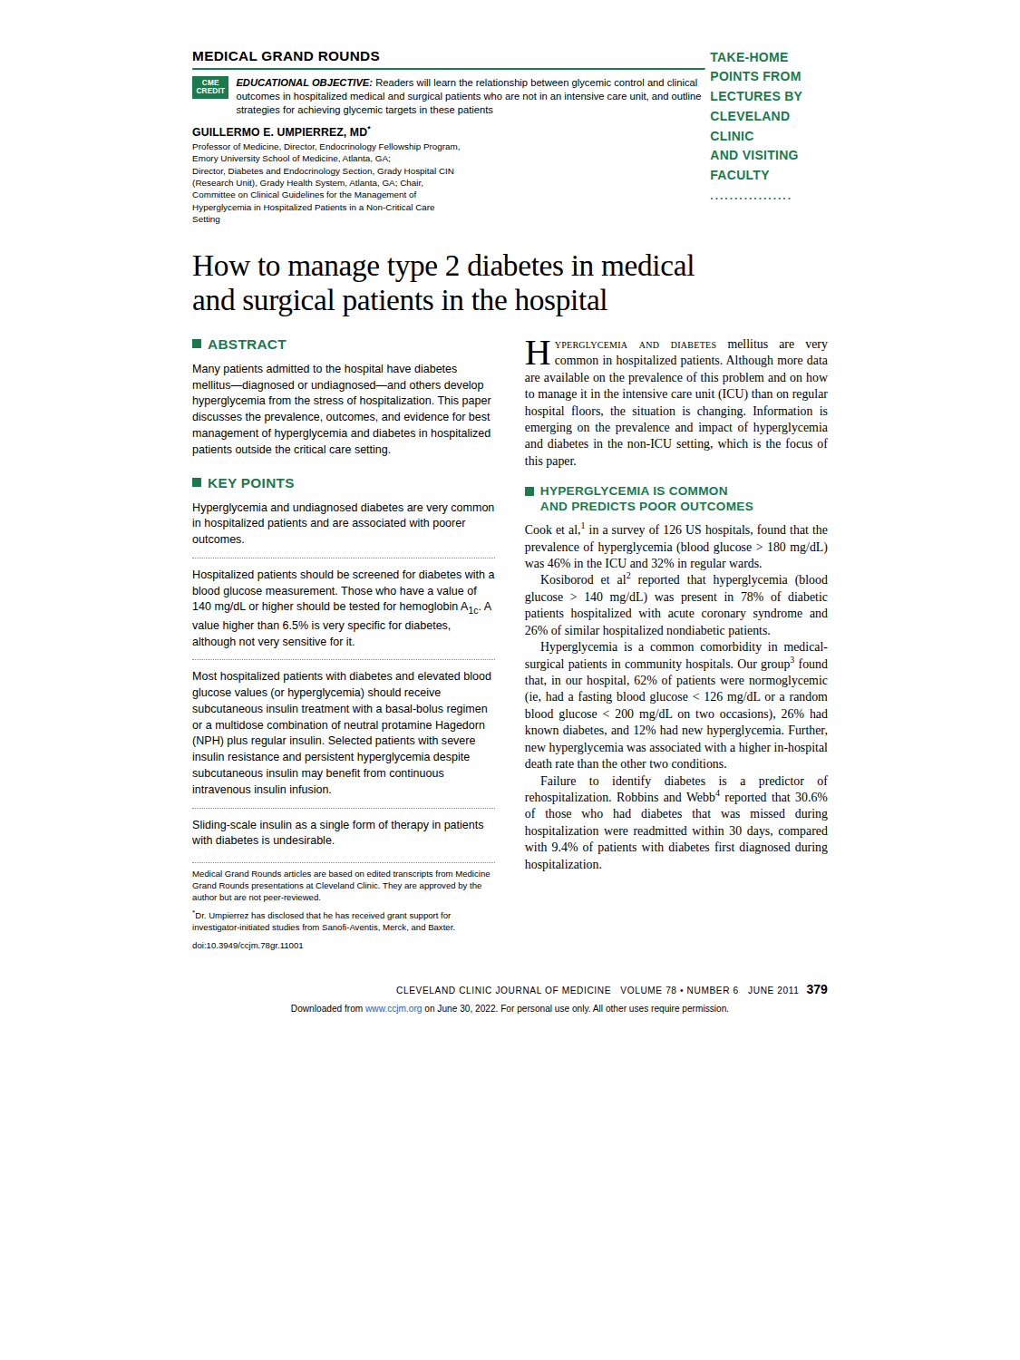MEDICAL GRAND ROUNDS
CME
CREDIT
EDUCATIONAL OBJECTIVE: Readers will learn the relationship between glycemic control and clinical outcomes in hospitalized medical and surgical patients who are not in an intensive care unit, and outline strategies for achieving glycemic targets in these patients
GUILLERMO E. UMPIERREZ, MD*
Professor of Medicine, Director, Endocrinology Fellowship Program, Emory University School of Medicine, Atlanta, GA;
Director, Diabetes and Endocrinology Section, Grady Hospital CIN (Research Unit), Grady Health System, Atlanta, GA; Chair, Committee on Clinical Guidelines for the Management of Hyperglycemia in Hospitalized Patients in a Non-Critical Care Setting
TAKE-HOME
POINTS FROM
LECTURES BY
CLEVELAND
CLINIC
AND VISITING
FACULTY
.................
How to manage type 2 diabetes in medical
and surgical patients in the hospital
ABSTRACT
Many patients admitted to the hospital have diabetes mellitus—diagnosed or undiagnosed—and others develop hyperglycemia from the stress of hospitalization. This paper discusses the prevalence, outcomes, and evidence for best management of hyperglycemia and diabetes in hospitalized patients outside the critical care setting.
KEY POINTS
Hyperglycemia and undiagnosed diabetes are very common in hospitalized patients and are associated with poorer outcomes.
Hospitalized patients should be screened for diabetes with a blood glucose measurement. Those who have a value of 140 mg/dL or higher should be tested for hemoglobin A1c. A value higher than 6.5% is very specific for diabetes, although not very sensitive for it.
Most hospitalized patients with diabetes and elevated blood glucose values (or hyperglycemia) should receive subcutaneous insulin treatment with a basal-bolus regimen or a multidose combination of neutral protamine Hagedorn (NPH) plus regular insulin. Selected patients with severe insulin resistance and persistent hyperglycemia despite subcutaneous insulin may benefit from continuous intravenous insulin infusion.
Sliding-scale insulin as a single form of therapy in patients with diabetes is undesirable.
Medical Grand Rounds articles are based on edited transcripts from Medicine Grand Rounds presentations at Cleveland Clinic. They are approved by the author but are not peer-reviewed.
*Dr. Umpierrez has disclosed that he has received grant support for investigator-initiated studies from Sanofi-Aventis, Merck, and Baxter.
doi:10.3949/ccjm.78gr.11001
Hyperglycemia and diabetes mellitus are very common in hospitalized patients. Although more data are available on the prevalence of this problem and on how to manage it in the intensive care unit (ICU) than on regular hospital floors, the situation is changing. Information is emerging on the prevalence and impact of hyperglycemia and diabetes in the non-ICU setting, which is the focus of this paper.
HYPERGLYCEMIA IS COMMON
AND PREDICTS POOR OUTCOMES
Cook et al,1 in a survey of 126 US hospitals, found that the prevalence of hyperglycemia (blood glucose > 180 mg/dL) was 46% in the ICU and 32% in regular wards.
Kosiborod et al2 reported that hyperglycemia (blood glucose > 140 mg/dL) was present in 78% of diabetic patients hospitalized with acute coronary syndrome and 26% of similar hospitalized nondiabetic patients.
Hyperglycemia is a common comorbidity in medical-surgical patients in community hospitals. Our group3 found that, in our hospital, 62% of patients were normoglycemic (ie, had a fasting blood glucose < 126 mg/dL or a random blood glucose < 200 mg/dL on two occasions), 26% had known diabetes, and 12% had new hyperglycemia. Further, new hyperglycemia was associated with a higher in-hospital death rate than the other two conditions.
Failure to identify diabetes is a predictor of rehospitalization. Robbins and Webb4 reported that 30.6% of those who had diabetes that was missed during hospitalization were readmitted within 30 days, compared with 9.4% of patients with diabetes first diagnosed during hospitalization.
CLEVELAND CLINIC JOURNAL OF MEDICINE VOLUME 78 • NUMBER 6 JUNE 2011379
Downloaded from www.ccjm.org on June 30, 2022. For personal use only. All other uses require permission.